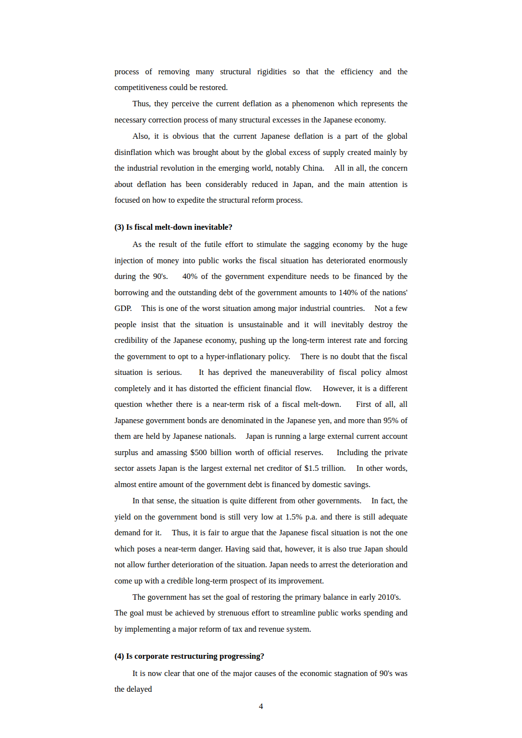process of removing many structural rigidities so that the efficiency and the competitiveness could be restored.
Thus, they perceive the current deflation as a phenomenon which represents the necessary correction process of many structural excesses in the Japanese economy.
Also, it is obvious that the current Japanese deflation is a part of the global disinflation which was brought about by the global excess of supply created mainly by the industrial revolution in the emerging world, notably China. All in all, the concern about deflation has been considerably reduced in Japan, and the main attention is focused on how to expedite the structural reform process.
(3) Is fiscal melt-down inevitable?
As the result of the futile effort to stimulate the sagging economy by the huge injection of money into public works the fiscal situation has deteriorated enormously during the 90's. 40% of the government expenditure needs to be financed by the borrowing and the outstanding debt of the government amounts to 140% of the nations' GDP. This is one of the worst situation among major industrial countries. Not a few people insist that the situation is unsustainable and it will inevitably destroy the credibility of the Japanese economy, pushing up the long-term interest rate and forcing the government to opt to a hyper-inflationary policy. There is no doubt that the fiscal situation is serious. It has deprived the maneuverability of fiscal policy almost completely and it has distorted the efficient financial flow. However, it is a different question whether there is a near-term risk of a fiscal melt-down. First of all, all Japanese government bonds are denominated in the Japanese yen, and more than 95% of them are held by Japanese nationals. Japan is running a large external current account surplus and amassing $500 billion worth of official reserves. Including the private sector assets Japan is the largest external net creditor of $1.5 trillion. In other words, almost entire amount of the government debt is financed by domestic savings.
In that sense, the situation is quite different from other governments. In fact, the yield on the government bond is still very low at 1.5% p.a. and there is still adequate demand for it. Thus, it is fair to argue that the Japanese fiscal situation is not the one which poses a near-term danger. Having said that, however, it is also true Japan should not allow further deterioration of the situation. Japan needs to arrest the deterioration and come up with a credible long-term prospect of its improvement.
The government has set the goal of restoring the primary balance in early 2010's. The goal must be achieved by strenuous effort to streamline public works spending and by implementing a major reform of tax and revenue system.
(4) Is corporate restructuring progressing?
It is now clear that one of the major causes of the economic stagnation of 90's was the delayed
4